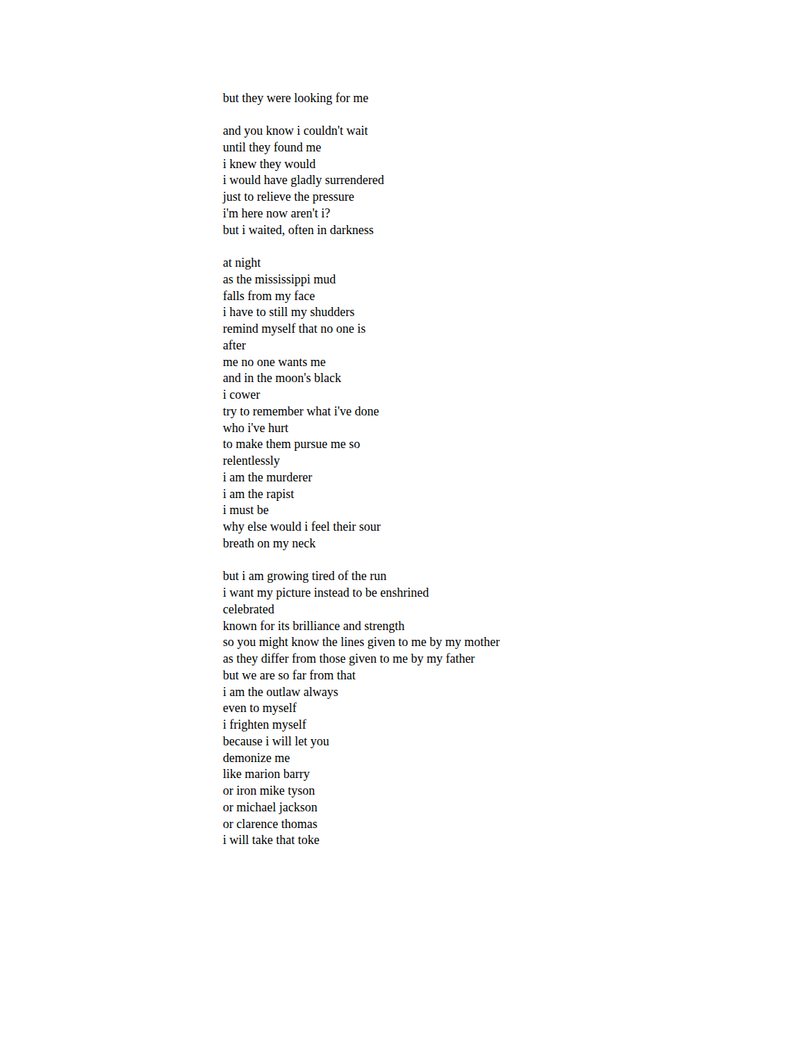but they were looking for me
and you know i couldn't wait
until they found me
i knew they would
i would have gladly surrendered
just to relieve the pressure
i'm here now aren't i?
but i waited, often in darkness
at night
as the mississippi mud
falls from my face
i have to still my shudders
remind myself that no one is
after
me no one wants me
and in the moon's black
i cower
try to remember what i've done
who i've hurt
to make them pursue me so
relentlessly
i am the murderer
i am the rapist
i must be
why else would i feel their sour
breath on my neck
but i am growing tired of the run
i want my picture instead to be enshrined
celebrated
known for its brilliance and strength
so you might know the lines given to me by my mother
as they differ from those given to me by my father
but we are so far from that
i am the outlaw always
even to myself
i frighten myself
because i will let you
demonize me
like marion barry
or iron mike tyson
or michael jackson
or clarence thomas
i will take that toke